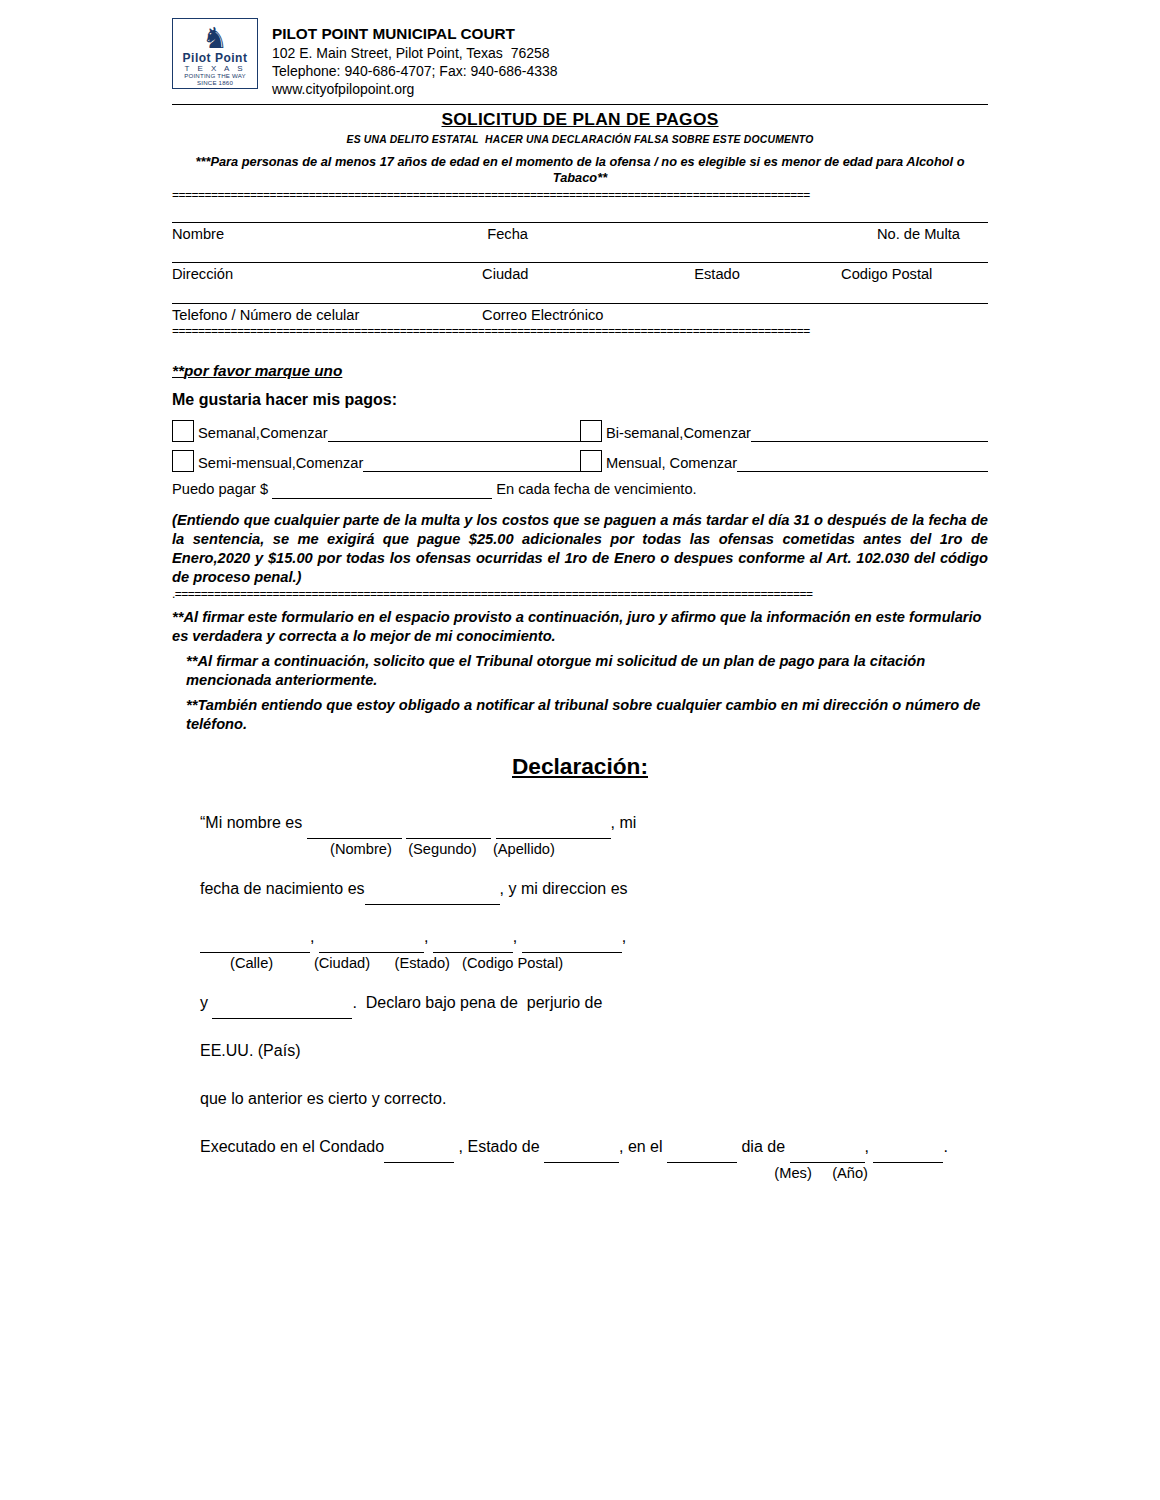♞ Pilot Point T E X A S POINTING THE WAY SINCE 1860
PILOT POINT MUNICIPAL COURT
102 E. Main Street, Pilot Point, Texas 76258
Telephone: 940-686-4707; Fax: 940-686-4338
www.cityofpilopoint.org
SOLICITUD DE PLAN DE PAGOS
ES UNA DELITO ESTATAL HACER UNA DECLARACIÓN FALSA SOBRE ESTE DOCUMENTO
***Para personas de al menos 17 años de edad en el momento de la ofensa / no es elegible si es menor de edad para Alcohol o Tabaco**
==================================================================================================
Nombre Fecha No. de Multa
Dirección Ciudad Estado Codigo Postal
Telefono / Número de celular Correo Electrónico
==================================================================================================
**por favor marque uno
Me gustaria hacer mis pagos:
Semanal,Comenzar
Bi-semanal,Comenzar
Semi-mensual,Comenzar
Mensual, Comenzar
Puedo pagar $ En cada fecha de vencimiento.
(Entiendo que cualquier parte de la multa y los costos que se paguen a más tardar el día 31 o después de la fecha de la sentencia, se me exigirá que pague $25.00 adicionales por todas las ofensas cometidas antes del 1ro de Enero,2020 y $15.00 por todas los ofensas ocurridas el 1ro de Enero o despues conforme al Art. 102.030 del código de proceso penal.)
.==================================================================================================
**Al firmar este formulario en el espacio provisto a continuación, juro y afirmo que la información en este formulario es verdadera y correcta a lo mejor de mi conocimiento.
**Al firmar a continuación, solicito que el Tribunal otorgue mi solicitud de un plan de pago para la citación mencionada anteriormente.
**También entiendo que estoy obligado a notificar al tribunal sobre cualquier cambio en mi dirección o número de teléfono.
Declaración:
“Mi nombre es , mi
(Nombre) (Segundo) (Apellido)
fecha de nacimiento es , y mi direccion es
, , , ,
(Calle) (Ciudad) (Estado) (Codigo Postal)
y . Declaro bajo pena de perjurio de
EE.UU. (País)
que lo anterior es cierto y correcto.
Executado en el Condado , Estado de , en el dia de , .
(Mes) (Año)